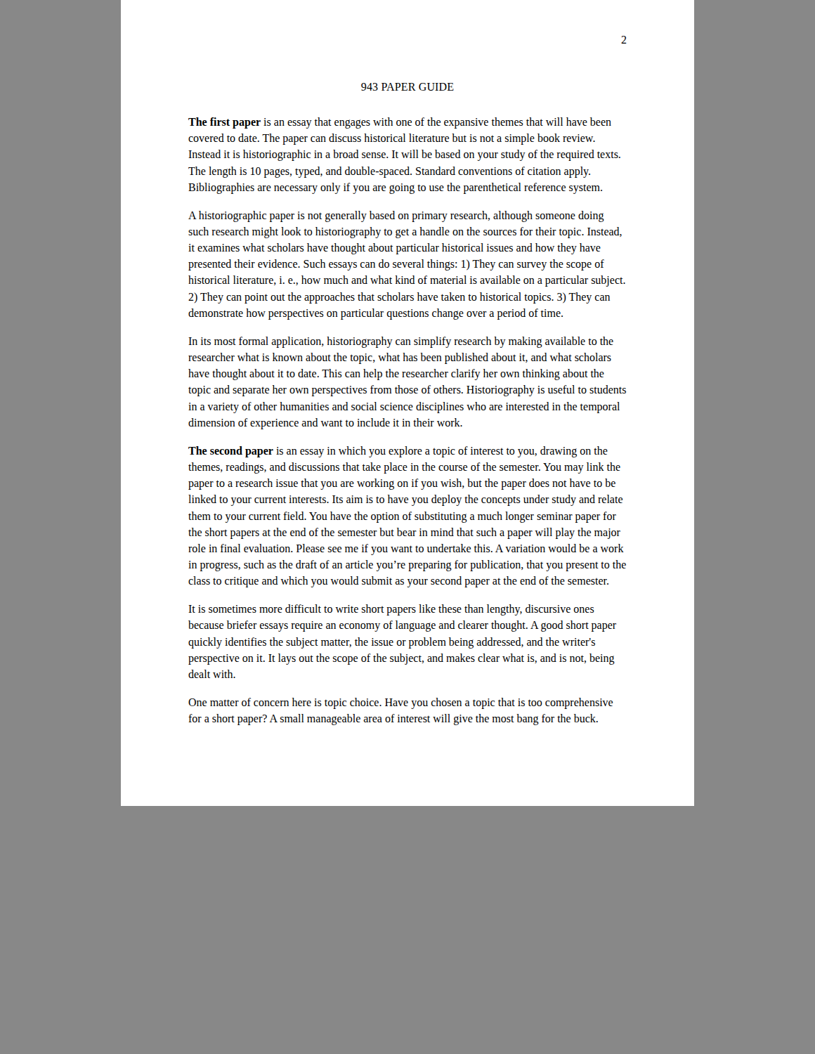2
943 PAPER GUIDE
The first paper is an essay that engages with one of the expansive themes that will have been covered to date. The paper can discuss historical literature but is not a simple book review. Instead it is historiographic in a broad sense. It will be based on your study of the required texts. The length is 10 pages, typed, and double-spaced. Standard conventions of citation apply. Bibliographies are necessary only if you are going to use the parenthetical reference system.
A historiographic paper is not generally based on primary research, although someone doing such research might look to historiography to get a handle on the sources for their topic. Instead, it examines what scholars have thought about particular historical issues and how they have presented their evidence. Such essays can do several things: 1) They can survey the scope of historical literature, i. e., how much and what kind of material is available on a particular subject. 2) They can point out the approaches that scholars have taken to historical topics. 3) They can demonstrate how perspectives on particular questions change over a period of time.
In its most formal application, historiography can simplify research by making available to the researcher what is known about the topic, what has been published about it, and what scholars have thought about it to date. This can help the researcher clarify her own thinking about the topic and separate her own perspectives from those of others. Historiography is useful to students in a variety of other humanities and social science disciplines who are interested in the temporal dimension of experience and want to include it in their work.
The second paper is an essay in which you explore a topic of interest to you, drawing on the themes, readings, and discussions that take place in the course of the semester. You may link the paper to a research issue that you are working on if you wish, but the paper does not have to be linked to your current interests. Its aim is to have you deploy the concepts under study and relate them to your current field. You have the option of substituting a much longer seminar paper for the short papers at the end of the semester but bear in mind that such a paper will play the major role in final evaluation. Please see me if you want to undertake this. A variation would be a work in progress, such as the draft of an article you’re preparing for publication, that you present to the class to critique and which you would submit as your second paper at the end of the semester.
It is sometimes more difficult to write short papers like these than lengthy, discursive ones because briefer essays require an economy of language and clearer thought. A good short paper quickly identifies the subject matter, the issue or problem being addressed, and the writer's perspective on it. It lays out the scope of the subject, and makes clear what is, and is not, being dealt with.
One matter of concern here is topic choice. Have you chosen a topic that is too comprehensive for a short paper? A small manageable area of interest will give the most bang for the buck.